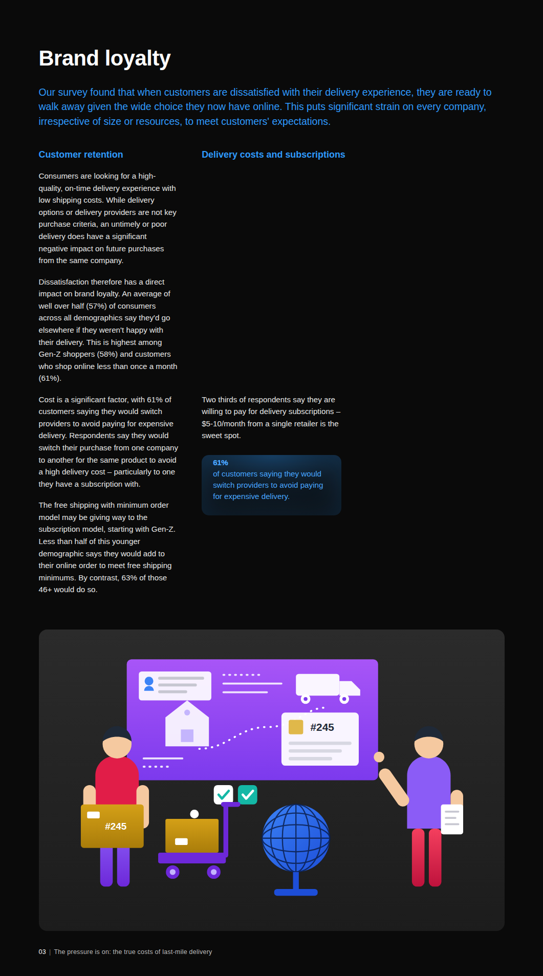Brand loyalty
Our survey found that when customers are dissatisfied with their delivery experience, they are ready to walk away given the wide choice they now have online. This puts significant strain on every company, irrespective of size or resources, to meet customers' expectations.
Customer retention
Consumers are looking for a high-quality, on-time delivery experience with low shipping costs. While delivery options or delivery providers are not key purchase criteria, an untimely or poor delivery does have a significant negative impact on future purchases from the same company.
Dissatisfaction therefore has a direct impact on brand loyalty. An average of well over half (57%) of consumers across all demographics say they'd go elsewhere if they weren't happy with their delivery. This is highest among Gen-Z shoppers (58%) and customers who shop online less than once a month (61%).
Delivery costs and subscriptions
Cost is a significant factor, with 61% of customers saying they would switch providers to avoid paying for expensive delivery. Respondents say they would switch their purchase from one company to another for the same product to avoid a high delivery cost – particularly to one they have a subscription with.
The free shipping with minimum order model may be giving way to the subscription model, starting with Gen-Z. Less than half of this younger demographic says they would add to their online order to meet free shipping minimums. By contrast, 63% of those 46+ would do so.
Two thirds of respondents say they are willing to pay for delivery subscriptions – $5-10/month from a single retailer is the sweet spot.
61%
of customers saying they would switch providers to avoid paying for expensive delivery.
Illustration of last-mile delivery Two people beside a screen showing a delivery route from a house to a truck, with order number 245, checkmarks, a parcel trolley and a globe. #245 #245
03|The pressure is on: the true costs of last-mile delivery